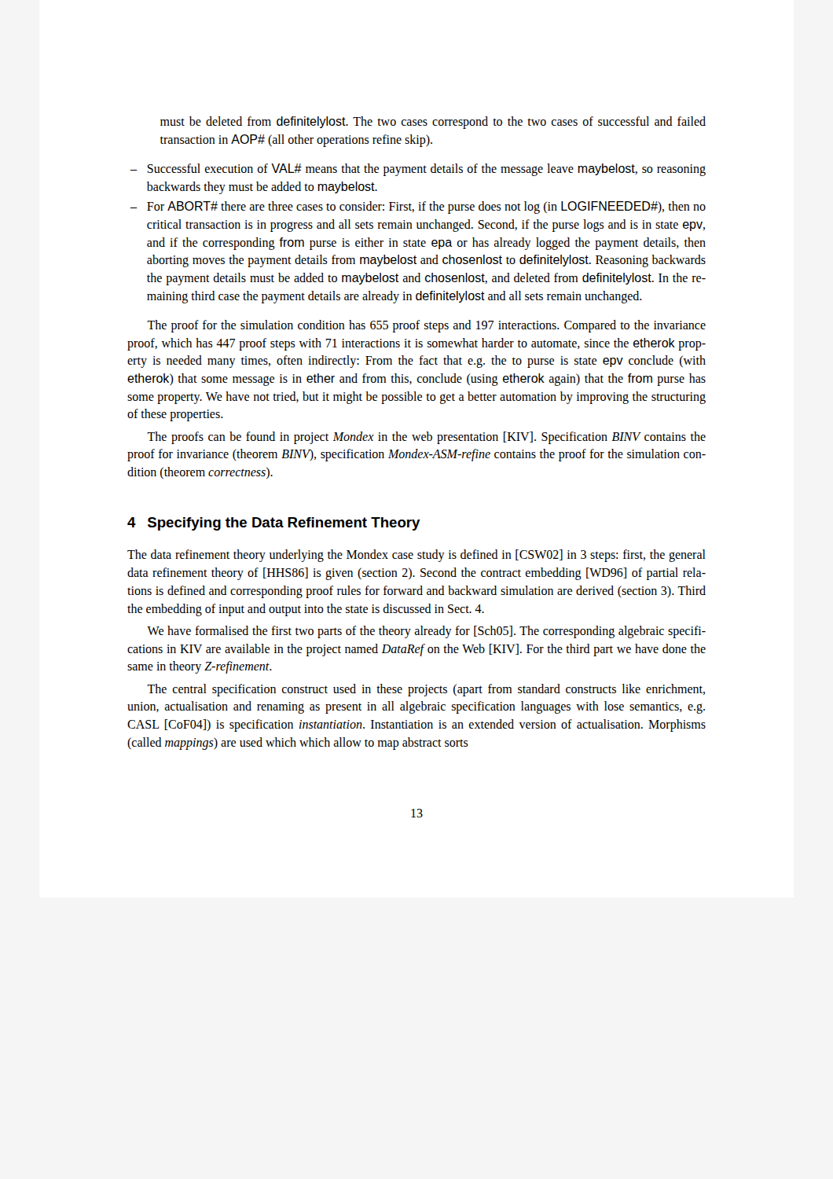must be deleted from definitelylost. The two cases correspond to the two cases of successful and failed transaction in AOP# (all other operations refine skip).
Successful execution of VAL# means that the payment details of the message leave maybelost, so reasoning backwards they must be added to maybelost.
For ABORT# there are three cases to consider: First, if the purse does not log (in LOGIFNEEDED#), then no critical transaction is in progress and all sets remain unchanged. Second, if the purse logs and is in state epv, and if the corresponding from purse is either in state epa or has already logged the payment details, then aborting moves the payment details from maybelost and chosenlost to definitelylost. Reasoning backwards the payment details must be added to maybelost and chosenlost, and deleted from definitelylost. In the remaining third case the payment details are already in definitelylost and all sets remain unchanged.
The proof for the simulation condition has 655 proof steps and 197 interactions. Compared to the invariance proof, which has 447 proof steps with 71 interactions it is somewhat harder to automate, since the etherok property is needed many times, often indirectly: From the fact that e.g. the to purse is state epv conclude (with etherok) that some message is in ether and from this, conclude (using etherok again) that the from purse has some property. We have not tried, but it might be possible to get a better automation by improving the structuring of these properties.
The proofs can be found in project Mondex in the web presentation [KIV]. Specification BINV contains the proof for invariance (theorem BINV), specification Mondex-ASM-refine contains the proof for the simulation condition (theorem correctness).
4 Specifying the Data Refinement Theory
The data refinement theory underlying the Mondex case study is defined in [CSW02] in 3 steps: first, the general data refinement theory of [HHS86] is given (section 2). Second the contract embedding [WD96] of partial relations is defined and corresponding proof rules for forward and backward simulation are derived (section 3). Third the embedding of input and output into the state is discussed in Sect. 4.
We have formalised the first two parts of the theory already for [Sch05]. The corresponding algebraic specifications in KIV are available in the project named DataRef on the Web [KIV]. For the third part we have done the same in theory Z-refinement.
The central specification construct used in these projects (apart from standard constructs like enrichment, union, actualisation and renaming as present in all algebraic specification languages with lose semantics, e.g. CASL [CoF04]) is specification instantiation. Instantiation is an extended version of actualisation. Morphisms (called mappings) are used which which allow to map abstract sorts
13